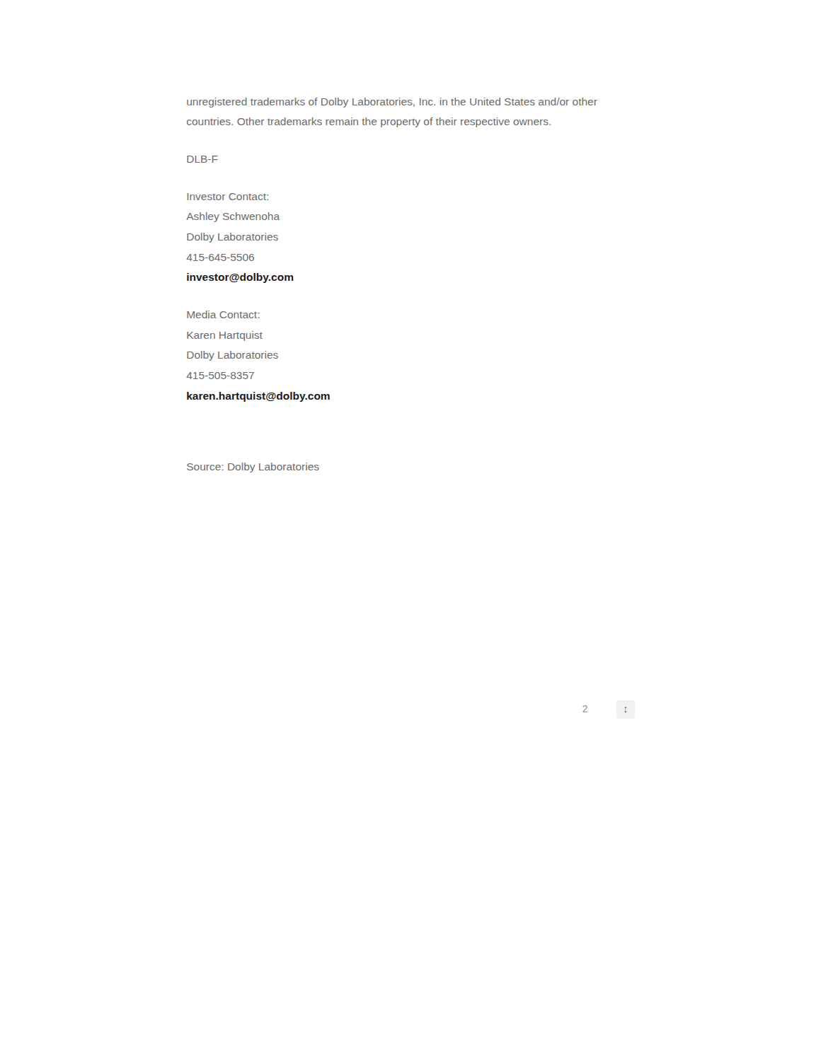unregistered trademarks of Dolby Laboratories, Inc. in the United States and/or other countries. Other trademarks remain the property of their respective owners.
DLB-F
Investor Contact:
Ashley Schwenoha
Dolby Laboratories
415-645-5506
investor@dolby.com
Media Contact:
Karen Hartquist
Dolby Laboratories
415-505-8357
karen.hartquist@dolby.com
Source: Dolby Laboratories
2
↕